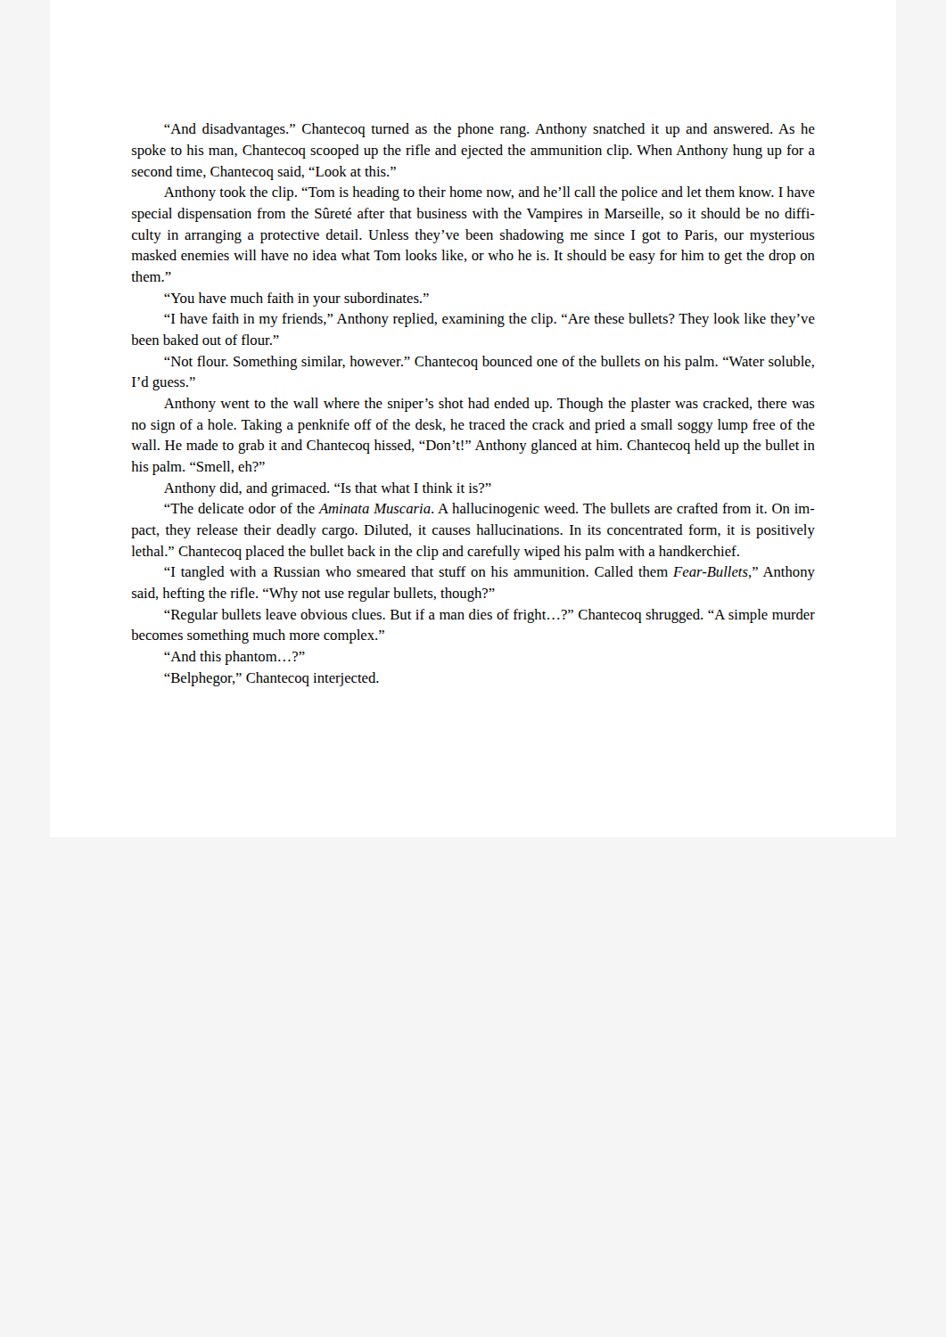“And disadvantages.” Chantecoq turned as the phone rang. Anthony snatched it up and answered. As he spoke to his man, Chantecoq scooped up the rifle and ejected the ammunition clip. When Anthony hung up for a second time, Chantecoq said, “Look at this.”
Anthony took the clip. “Tom is heading to their home now, and he’ll call the police and let them know. I have special dispensation from the Sûreté after that business with the Vampires in Marseille, so it should be no difficulty in arranging a protective detail. Unless they’ve been shadowing me since I got to Paris, our mysterious masked enemies will have no idea what Tom looks like, or who he is. It should be easy for him to get the drop on them.”
“You have much faith in your subordinates.”
“I have faith in my friends,” Anthony replied, examining the clip. “Are these bullets? They look like they’ve been baked out of flour.”
“Not flour. Something similar, however.” Chantecoq bounced one of the bullets on his palm. “Water soluble, I’d guess.”
Anthony went to the wall where the sniper’s shot had ended up. Though the plaster was cracked, there was no sign of a hole. Taking a penknife off of the desk, he traced the crack and pried a small soggy lump free of the wall. He made to grab it and Chantecoq hissed, “Don’t!” Anthony glanced at him. Chantecoq held up the bullet in his palm. “Smell, eh?”
Anthony did, and grimaced. “Is that what I think it is?”
“The delicate odor of the Aminata Muscaria. A hallucinogenic weed. The bullets are crafted from it. On impact, they release their deadly cargo. Diluted, it causes hallucinations. In its concentrated form, it is positively lethal.” Chantecoq placed the bullet back in the clip and carefully wiped his palm with a handkerchief.
“I tangled with a Russian who smeared that stuff on his ammunition. Called them Fear-Bullets,” Anthony said, hefting the rifle. “Why not use regular bullets, though?”
“Regular bullets leave obvious clues. But if a man dies of fright…?” Chantecoq shrugged. “A simple murder becomes something much more complex.”
“And this phantom…?”
“Belphegor,” Chantecoq interjected.